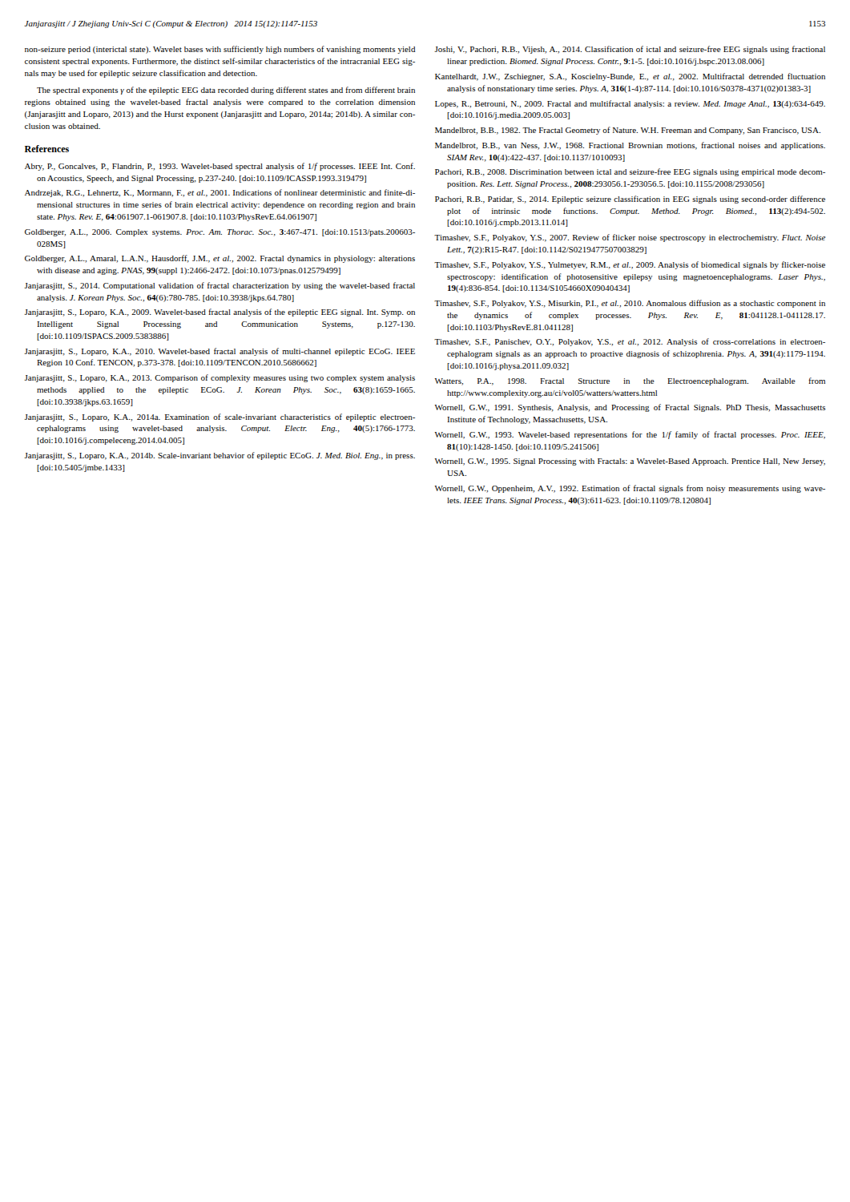Janjarasjitt / J Zhejiang Univ-Sci C (Comput & Electron) 2014 15(12):1147-1153 1153
non-seizure period (interictal state). Wavelet bases with sufficiently high numbers of vanishing moments yield consistent spectral exponents. Furthermore, the distinct self-similar characteristics of the intracranial EEG signals may be used for epileptic seizure classification and detection.
The spectral exponents γ of the epileptic EEG data recorded during different states and from different brain regions obtained using the wavelet-based fractal analysis were compared to the correlation dimension (Janjarasjitt and Loparo, 2013) and the Hurst exponent (Janjarasjitt and Loparo, 2014a; 2014b). A similar conclusion was obtained.
References
Abry, P., Goncalves, P., Flandrin, P., 1993. Wavelet-based spectral analysis of 1/f processes. IEEE Int. Conf. on Acoustics, Speech, and Signal Processing, p.237-240. [doi:10.1109/ICASSP.1993.319479]
Andrzejak, R.G., Lehnertz, K., Mormann, F., et al., 2001. Indications of nonlinear deterministic and finite-dimensional structures in time series of brain electrical activity: dependence on recording region and brain state. Phys. Rev. E, 64:061907.1-061907.8. [doi:10.1103/PhysRevE.64.061907]
Goldberger, A.L., 2006. Complex systems. Proc. Am. Thorac. Soc., 3:467-471. [doi:10.1513/pats.200603-028MS]
Goldberger, A.L., Amaral, L.A.N., Hausdorff, J.M., et al., 2002. Fractal dynamics in physiology: alterations with disease and aging. PNAS, 99(suppl 1):2466-2472. [doi:10.1073/pnas.012579499]
Janjarasjitt, S., 2014. Computational validation of fractal characterization by using the wavelet-based fractal analysis. J. Korean Phys. Soc., 64(6):780-785. [doi:10.3938/jkps.64.780]
Janjarasjitt, S., Loparo, K.A., 2009. Wavelet-based fractal analysis of the epileptic EEG signal. Int. Symp. on Intelligent Signal Processing and Communication Systems, p.127-130. [doi:10.1109/ISPACS.2009.5383886]
Janjarasjitt, S., Loparo, K.A., 2010. Wavelet-based fractal analysis of multi-channel epileptic ECoG. IEEE Region 10 Conf. TENCON, p.373-378. [doi:10.1109/TENCON.2010.5686662]
Janjarasjitt, S., Loparo, K.A., 2013. Comparison of complexity measures using two complex system analysis methods applied to the epileptic ECoG. J. Korean Phys. Soc., 63(8):1659-1665. [doi:10.3938/jkps.63.1659]
Janjarasjitt, S., Loparo, K.A., 2014a. Examination of scale-invariant characteristics of epileptic electroencephalograms using wavelet-based analysis. Comput. Electr. Eng., 40(5):1766-1773. [doi:10.1016/j.compeleceng.2014.04.005]
Janjarasjitt, S., Loparo, K.A., 2014b. Scale-invariant behavior of epileptic ECoG. J. Med. Biol. Eng., in press. [doi:10.5405/jmbe.1433]
Joshi, V., Pachori, R.B., Vijesh, A., 2014. Classification of ictal and seizure-free EEG signals using fractional linear prediction. Biomed. Signal Process. Contr., 9:1-5. [doi:10.1016/j.bspc.2013.08.006]
Kantelhardt, J.W., Zschiegner, S.A., Koscielny-Bunde, E., et al., 2002. Multifractal detrended fluctuation analysis of nonstationary time series. Phys. A, 316(1-4):87-114. [doi:10.1016/S0378-4371(02)01383-3]
Lopes, R., Betrouni, N., 2009. Fractal and multifractal analysis: a review. Med. Image Anal., 13(4):634-649. [doi:10.1016/j.media.2009.05.003]
Mandelbrot, B.B., 1982. The Fractal Geometry of Nature. W.H. Freeman and Company, San Francisco, USA.
Mandelbrot, B.B., van Ness, J.W., 1968. Fractional Brownian motions, fractional noises and applications. SIAM Rev., 10(4):422-437. [doi:10.1137/1010093]
Pachori, R.B., 2008. Discrimination between ictal and seizure-free EEG signals using empirical mode decomposition. Res. Lett. Signal Process., 2008:293056.1-293056.5. [doi:10.1155/2008/293056]
Pachori, R.B., Patidar, S., 2014. Epileptic seizure classification in EEG signals using second-order difference plot of intrinsic mode functions. Comput. Method. Progr. Biomed., 113(2):494-502. [doi:10.1016/j.cmpb.2013.11.014]
Timashev, S.F., Polyakov, Y.S., 2007. Review of flicker noise spectroscopy in electrochemistry. Fluct. Noise Lett., 7(2):R15-R47. [doi:10.1142/S0219477507003829]
Timashev, S.F., Polyakov, Y.S., Yulmetyev, R.M., et al., 2009. Analysis of biomedical signals by flicker-noise spectroscopy: identification of photosensitive epilepsy using magnetoencephalograms. Laser Phys., 19(4):836-854. [doi:10.1134/S1054660X09040434]
Timashev, S.F., Polyakov, Y.S., Misurkin, P.I., et al., 2010. Anomalous diffusion as a stochastic component in the dynamics of complex processes. Phys. Rev. E, 81:041128.1-041128.17. [doi:10.1103/PhysRevE.81.041128]
Timashev, S.F., Panischev, O.Y., Polyakov, Y.S., et al., 2012. Analysis of cross-correlations in electroencephalogram signals as an approach to proactive diagnosis of schizophrenia. Phys. A, 391(4):1179-1194. [doi:10.1016/j.physa.2011.09.032]
Watters, P.A., 1998. Fractal Structure in the Electroencephalogram. Available from http://www.complexity.org.au/ci/vol05/watters/watters.html
Wornell, G.W., 1991. Synthesis, Analysis, and Processing of Fractal Signals. PhD Thesis, Massachusetts Institute of Technology, Massachusetts, USA.
Wornell, G.W., 1993. Wavelet-based representations for the 1/f family of fractal processes. Proc. IEEE, 81(10):1428-1450. [doi:10.1109/5.241506]
Wornell, G.W., 1995. Signal Processing with Fractals: a Wavelet-Based Approach. Prentice Hall, New Jersey, USA.
Wornell, G.W., Oppenheim, A.V., 1992. Estimation of fractal signals from noisy measurements using wavelets. IEEE Trans. Signal Process., 40(3):611-623. [doi:10.1109/78.120804]